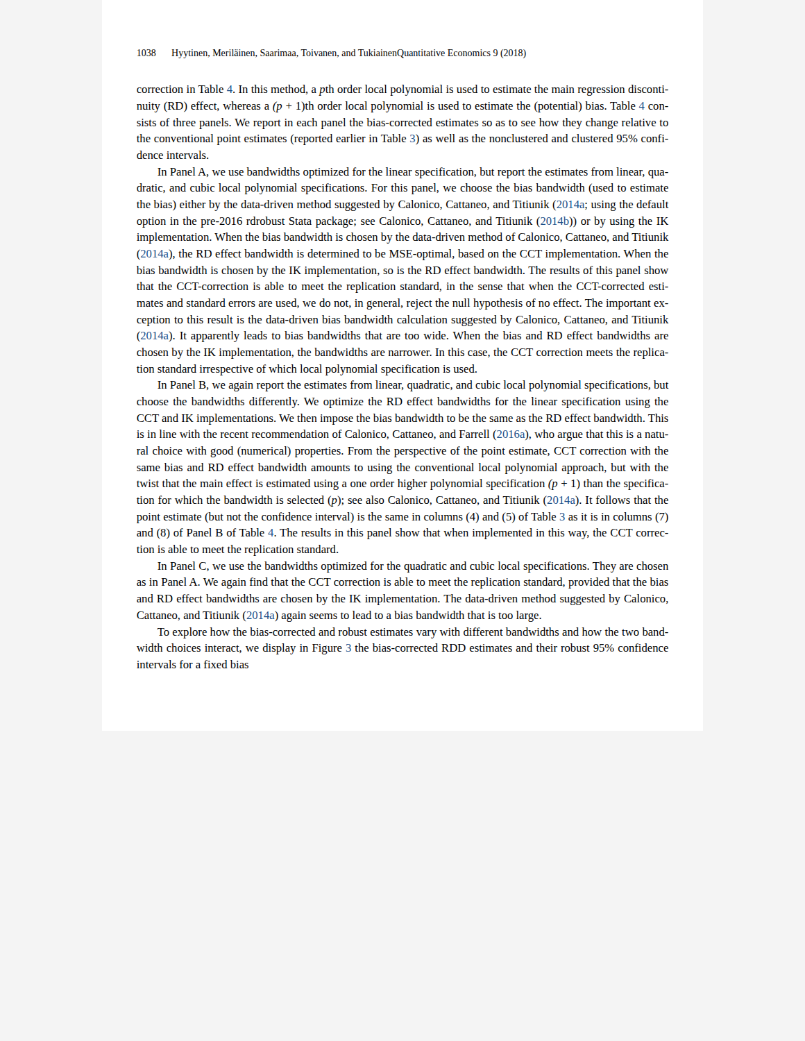1038 Hyytinen, Meriläinen, Saarimaa, Toivanen, and Tukiainen Quantitative Economics 9 (2018)
correction in Table 4. In this method, a pth order local polynomial is used to estimate the main regression discontinuity (RD) effect, whereas a (p + 1)th order local polynomial is used to estimate the (potential) bias. Table 4 consists of three panels. We report in each panel the bias-corrected estimates so as to see how they change relative to the conventional point estimates (reported earlier in Table 3) as well as the nonclustered and clustered 95% confidence intervals.
In Panel A, we use bandwidths optimized for the linear specification, but report the estimates from linear, quadratic, and cubic local polynomial specifications. For this panel, we choose the bias bandwidth (used to estimate the bias) either by the data-driven method suggested by Calonico, Cattaneo, and Titiunik (2014a; using the default option in the pre-2016 rdrobust Stata package; see Calonico, Cattaneo, and Titiunik (2014b)) or by using the IK implementation. When the bias bandwidth is chosen by the data-driven method of Calonico, Cattaneo, and Titiunik (2014a), the RD effect bandwidth is determined to be MSE-optimal, based on the CCT implementation. When the bias bandwidth is chosen by the IK implementation, so is the RD effect bandwidth. The results of this panel show that the CCT-correction is able to meet the replication standard, in the sense that when the CCT-corrected estimates and standard errors are used, we do not, in general, reject the null hypothesis of no effect. The important exception to this result is the data-driven bias bandwidth calculation suggested by Calonico, Cattaneo, and Titiunik (2014a). It apparently leads to bias bandwidths that are too wide. When the bias and RD effect bandwidths are chosen by the IK implementation, the bandwidths are narrower. In this case, the CCT correction meets the replication standard irrespective of which local polynomial specification is used.
In Panel B, we again report the estimates from linear, quadratic, and cubic local polynomial specifications, but choose the bandwidths differently. We optimize the RD effect bandwidths for the linear specification using the CCT and IK implementations. We then impose the bias bandwidth to be the same as the RD effect bandwidth. This is in line with the recent recommendation of Calonico, Cattaneo, and Farrell (2016a), who argue that this is a natural choice with good (numerical) properties. From the perspective of the point estimate, CCT correction with the same bias and RD effect bandwidth amounts to using the conventional local polynomial approach, but with the twist that the main effect is estimated using a one order higher polynomial specification (p + 1) than the specification for which the bandwidth is selected (p); see also Calonico, Cattaneo, and Titiunik (2014a). It follows that the point estimate (but not the confidence interval) is the same in columns (4) and (5) of Table 3 as it is in columns (7) and (8) of Panel B of Table 4. The results in this panel show that when implemented in this way, the CCT correction is able to meet the replication standard.
In Panel C, we use the bandwidths optimized for the quadratic and cubic local specifications. They are chosen as in Panel A. We again find that the CCT correction is able to meet the replication standard, provided that the bias and RD effect bandwidths are chosen by the IK implementation. The data-driven method suggested by Calonico, Cattaneo, and Titiunik (2014a) again seems to lead to a bias bandwidth that is too large.
To explore how the bias-corrected and robust estimates vary with different bandwidths and how the two bandwidth choices interact, we display in Figure 3 the bias-corrected RDD estimates and their robust 95% confidence intervals for a fixed bias